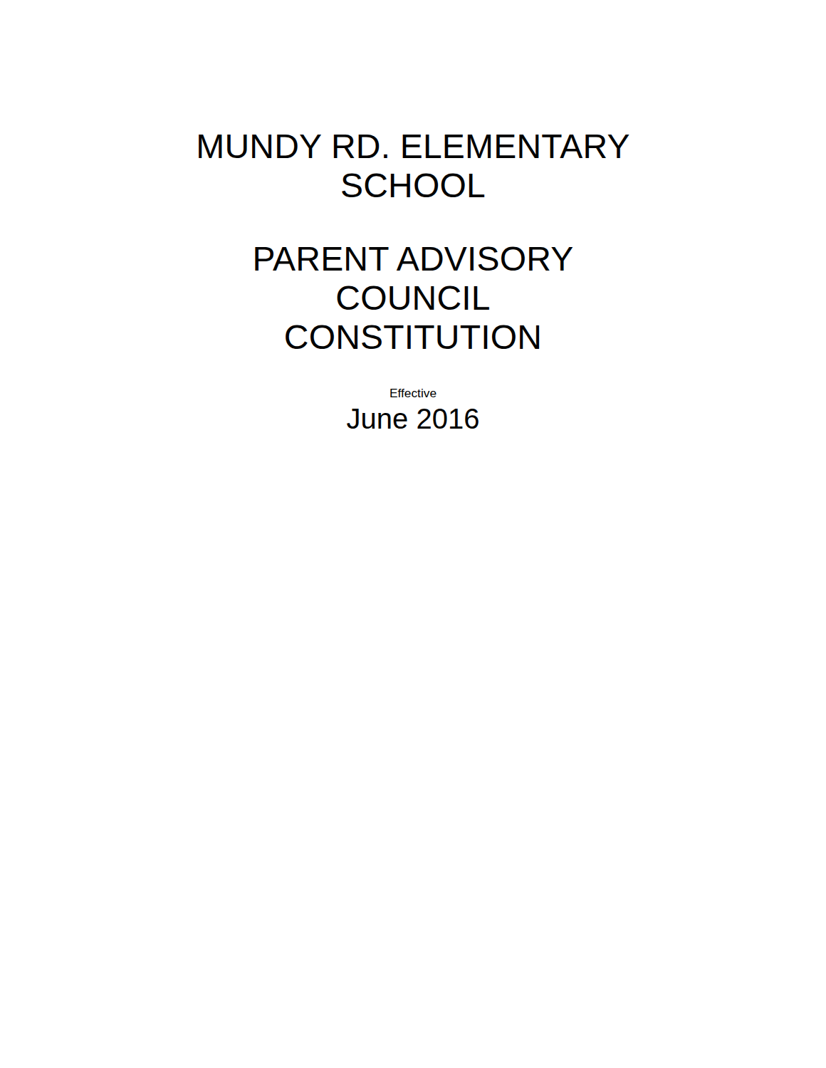MUNDY RD. ELEMENTARY SCHOOL
PARENT ADVISORY COUNCIL
CONSTITUTION
Effective
June 2016